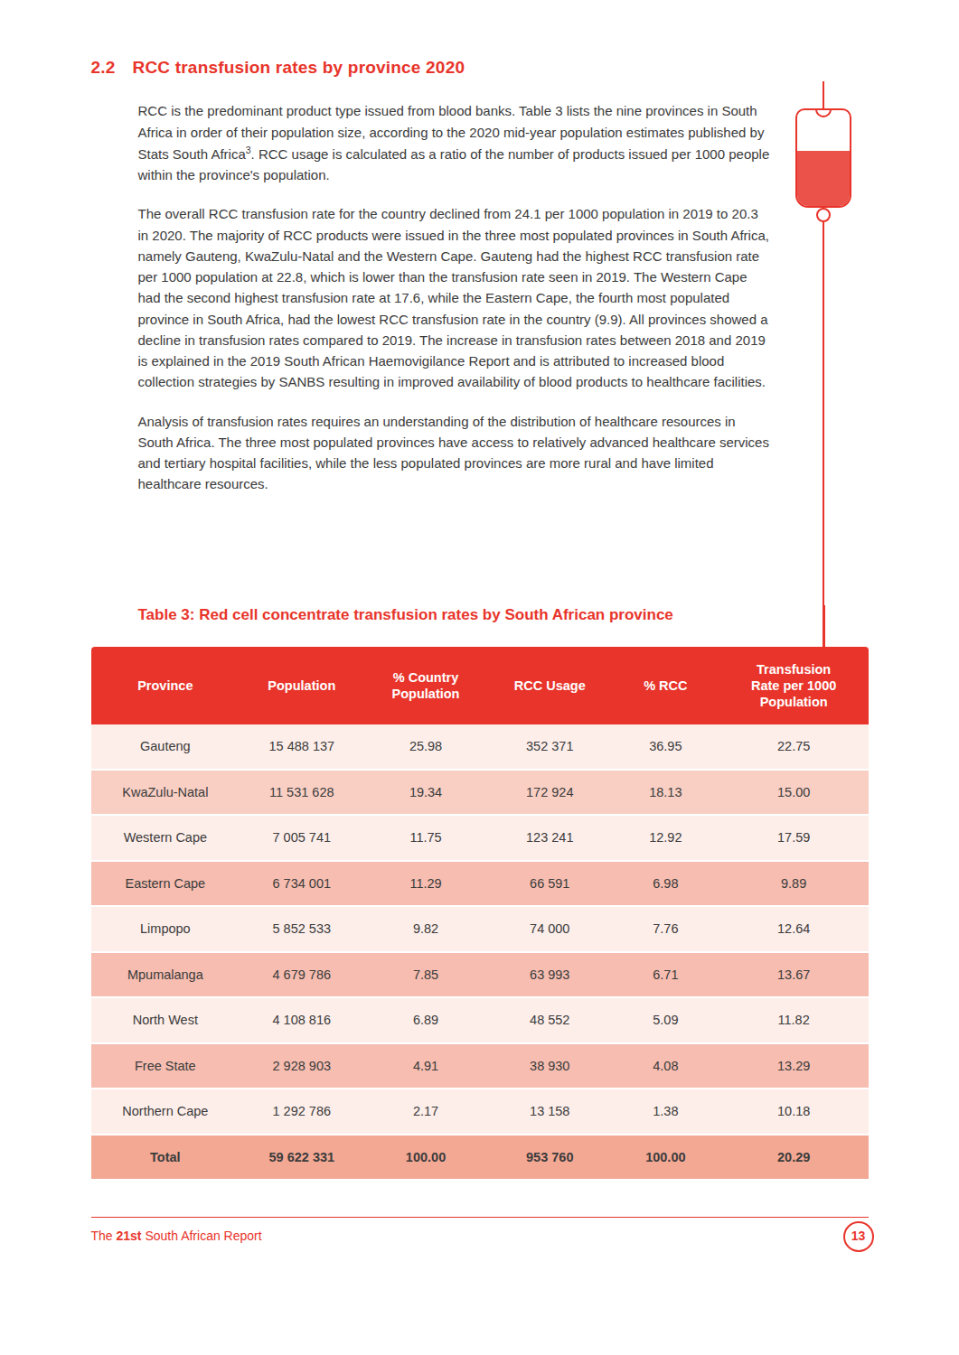2.2 RCC transfusion rates by province 2020
RCC is the predominant product type issued from blood banks. Table 3 lists the nine provinces in South Africa in order of their population size, according to the 2020 mid-year population estimates published by Stats South Africa3. RCC usage is calculated as a ratio of the number of products issued per 1000 people within the province's population.
The overall RCC transfusion rate for the country declined from 24.1 per 1000 population in 2019 to 20.3 in 2020. The majority of RCC products were issued in the three most populated provinces in South Africa, namely Gauteng, KwaZulu-Natal and the Western Cape. Gauteng had the highest RCC transfusion rate per 1000 population at 22.8, which is lower than the transfusion rate seen in 2019. The Western Cape had the second highest transfusion rate at 17.6, while the Eastern Cape, the fourth most populated province in South Africa, had the lowest RCC transfusion rate in the country (9.9). All provinces showed a decline in transfusion rates compared to 2019. The increase in transfusion rates between 2018 and 2019 is explained in the 2019 South African Haemovigilance Report and is attributed to increased blood collection strategies by SANBS resulting in improved availability of blood products to healthcare facilities.
Analysis of transfusion rates requires an understanding of the distribution of healthcare resources in South Africa. The three most populated provinces have access to relatively advanced healthcare services and tertiary hospital facilities, while the less populated provinces are more rural and have limited healthcare resources.
Table 3: Red cell concentrate transfusion rates by South African province
| Province | Population | % Country Population | RCC Usage | % RCC | Transfusion Rate per 1000 Population |
| --- | --- | --- | --- | --- | --- |
| Gauteng | 15 488 137 | 25.98 | 352 371 | 36.95 | 22.75 |
| KwaZulu-Natal | 11 531 628 | 19.34 | 172 924 | 18.13 | 15.00 |
| Western Cape | 7 005 741 | 11.75 | 123 241 | 12.92 | 17.59 |
| Eastern Cape | 6 734 001 | 11.29 | 66 591 | 6.98 | 9.89 |
| Limpopo | 5 852 533 | 9.82 | 74 000 | 7.76 | 12.64 |
| Mpumalanga | 4 679 786 | 7.85 | 63 993 | 6.71 | 13.67 |
| North West | 4 108 816 | 6.89 | 48 552 | 5.09 | 11.82 |
| Free State | 2 928 903 | 4.91 | 38 930 | 4.08 | 13.29 |
| Northern Cape | 1 292 786 | 2.17 | 13 158 | 1.38 | 10.18 |
| Total | 59 622 331 | 100.00 | 953 760 | 100.00 | 20.29 |
The 21st South African Report
13